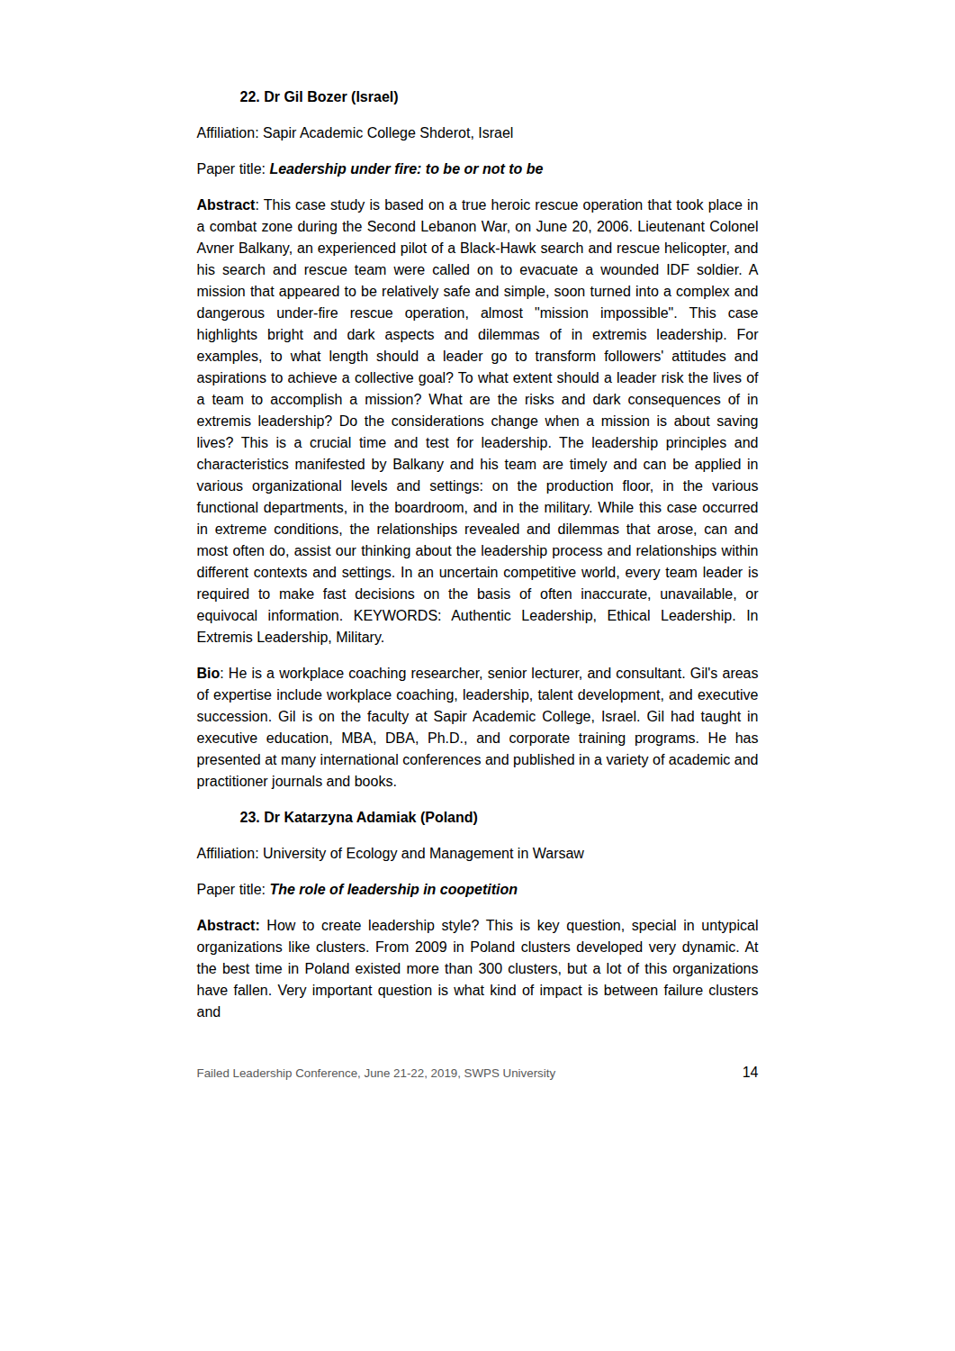22. Dr Gil Bozer (Israel)
Affiliation: Sapir Academic College Shderot, Israel
Paper title: Leadership under fire: to be or not to be
Abstract: This case study is based on a true heroic rescue operation that took place in a combat zone during the Second Lebanon War, on June 20, 2006. Lieutenant Colonel Avner Balkany, an experienced pilot of a Black-Hawk search and rescue helicopter, and his search and rescue team were called on to evacuate a wounded IDF soldier. A mission that appeared to be relatively safe and simple, soon turned into a complex and dangerous under-fire rescue operation, almost "mission impossible". This case highlights bright and dark aspects and dilemmas of in extremis leadership. For examples, to what length should a leader go to transform followers' attitudes and aspirations to achieve a collective goal? To what extent should a leader risk the lives of a team to accomplish a mission? What are the risks and dark consequences of in extremis leadership? Do the considerations change when a mission is about saving lives? This is a crucial time and test for leadership. The leadership principles and characteristics manifested by Balkany and his team are timely and can be applied in various organizational levels and settings: on the production floor, in the various functional departments, in the boardroom, and in the military. While this case occurred in extreme conditions, the relationships revealed and dilemmas that arose, can and most often do, assist our thinking about the leadership process and relationships within different contexts and settings. In an uncertain competitive world, every team leader is required to make fast decisions on the basis of often inaccurate, unavailable, or equivocal information. KEYWORDS: Authentic Leadership, Ethical Leadership. In Extremis Leadership, Military.
Bio: He is a workplace coaching researcher, senior lecturer, and consultant. Gil's areas of expertise include workplace coaching, leadership, talent development, and executive succession. Gil is on the faculty at Sapir Academic College, Israel. Gil had taught in executive education, MBA, DBA, Ph.D., and corporate training programs. He has presented at many international conferences and published in a variety of academic and practitioner journals and books.
23. Dr Katarzyna Adamiak (Poland)
Affiliation: University of Ecology and Management in Warsaw
Paper title: The role of leadership in coopetition
Abstract: How to create leadership style? This is key question, special in untypical organizations like clusters. From 2009 in Poland clusters developed very dynamic. At the best time in Poland existed more than 300 clusters, but a lot of this organizations have fallen. Very important question is what kind of impact is between failure clusters and
Failed Leadership Conference, June 21-22, 2019, SWPS University 14